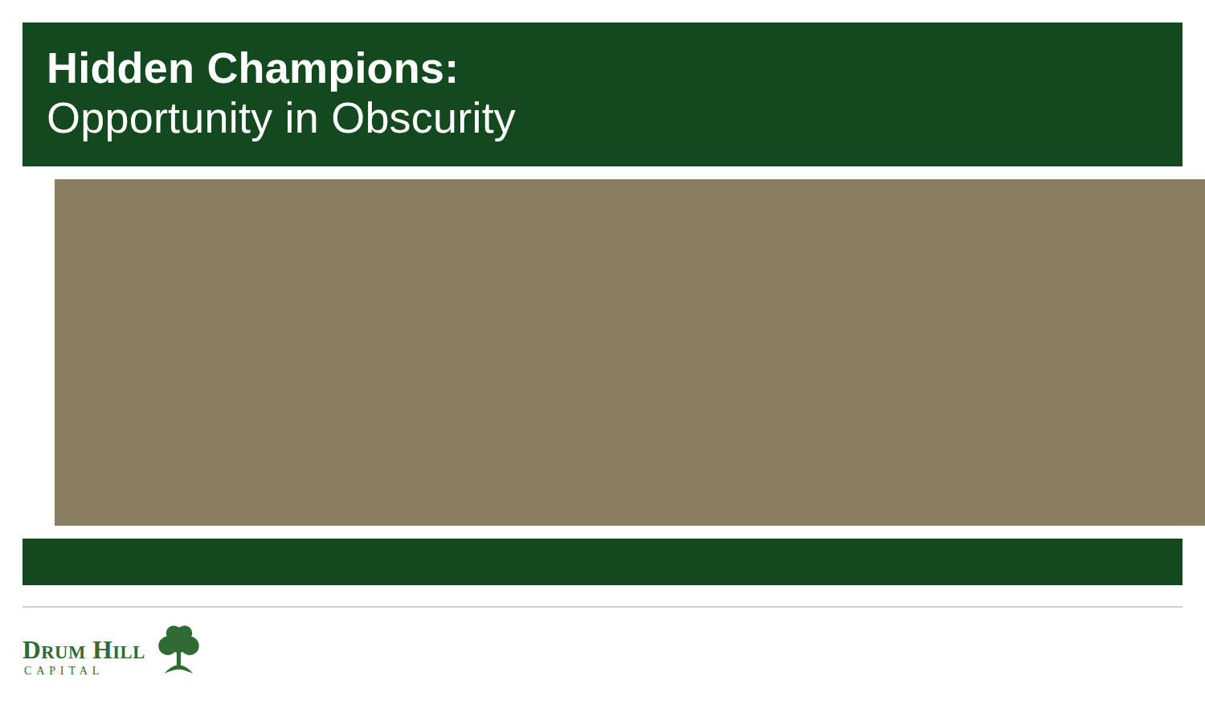Hidden Champions: Opportunity in Obscurity
DRUM HILL
CAPITAL
Stylized tree emblem